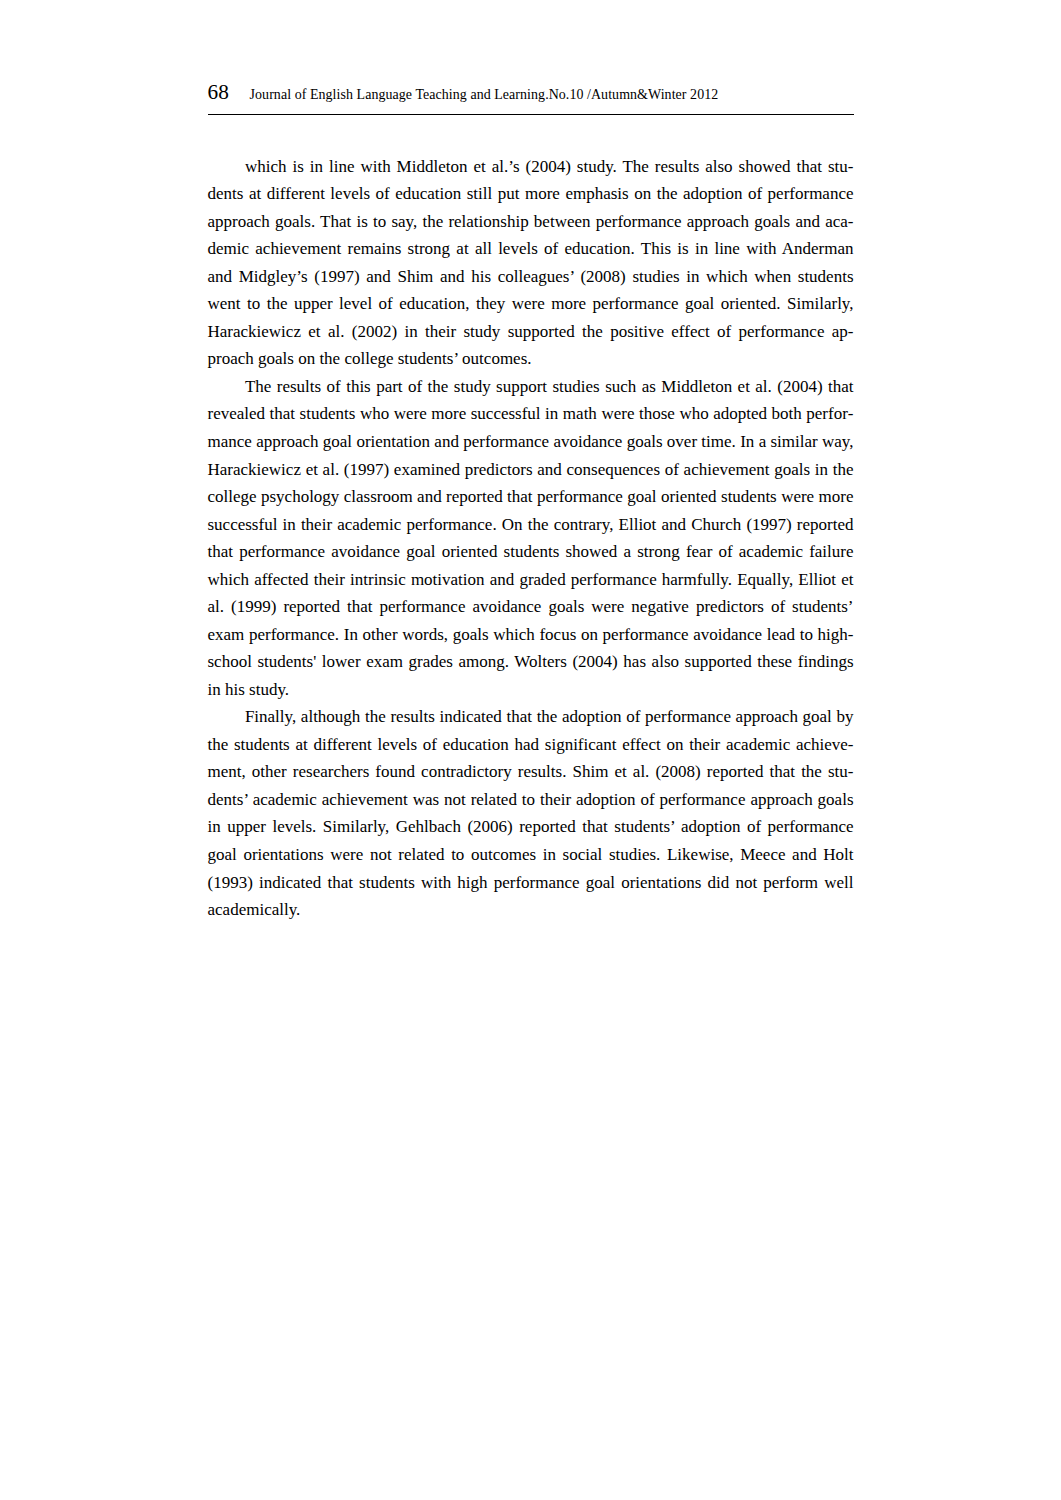68 Journal of English Language Teaching and Learning.No.10 /Autumn&Winter 2012
which is in line with Middleton et al.’s (2004) study. The results also showed that students at different levels of education still put more emphasis on the adoption of performance approach goals. That is to say, the relationship between performance approach goals and academic achievement remains strong at all levels of education. This is in line with Anderman and Midgley’s (1997) and Shim and his colleagues’ (2008) studies in which when students went to the upper level of education, they were more performance goal oriented. Similarly, Harackiewicz et al. (2002) in their study supported the positive effect of performance approach goals on the college students’ outcomes.
The results of this part of the study support studies such as Middleton et al. (2004) that revealed that students who were more successful in math were those who adopted both performance approach goal orientation and performance avoidance goals over time. In a similar way, Harackiewicz et al. (1997) examined predictors and consequences of achievement goals in the college psychology classroom and reported that performance goal oriented students were more successful in their academic performance. On the contrary, Elliot and Church (1997) reported that performance avoidance goal oriented students showed a strong fear of academic failure which affected their intrinsic motivation and graded performance harmfully. Equally, Elliot et al. (1999) reported that performance avoidance goals were negative predictors of students’ exam performance. In other words, goals which focus on performance avoidance lead to high-school students' lower exam grades among. Wolters (2004) has also supported these findings in his study.
Finally, although the results indicated that the adoption of performance approach goal by the students at different levels of education had significant effect on their academic achievement, other researchers found contradictory results. Shim et al. (2008) reported that the students’ academic achievement was not related to their adoption of performance approach goals in upper levels. Similarly, Gehlbach (2006) reported that students’ adoption of performance goal orientations were not related to outcomes in social studies. Likewise, Meece and Holt (1993) indicated that students with high performance goal orientations did not perform well academically.